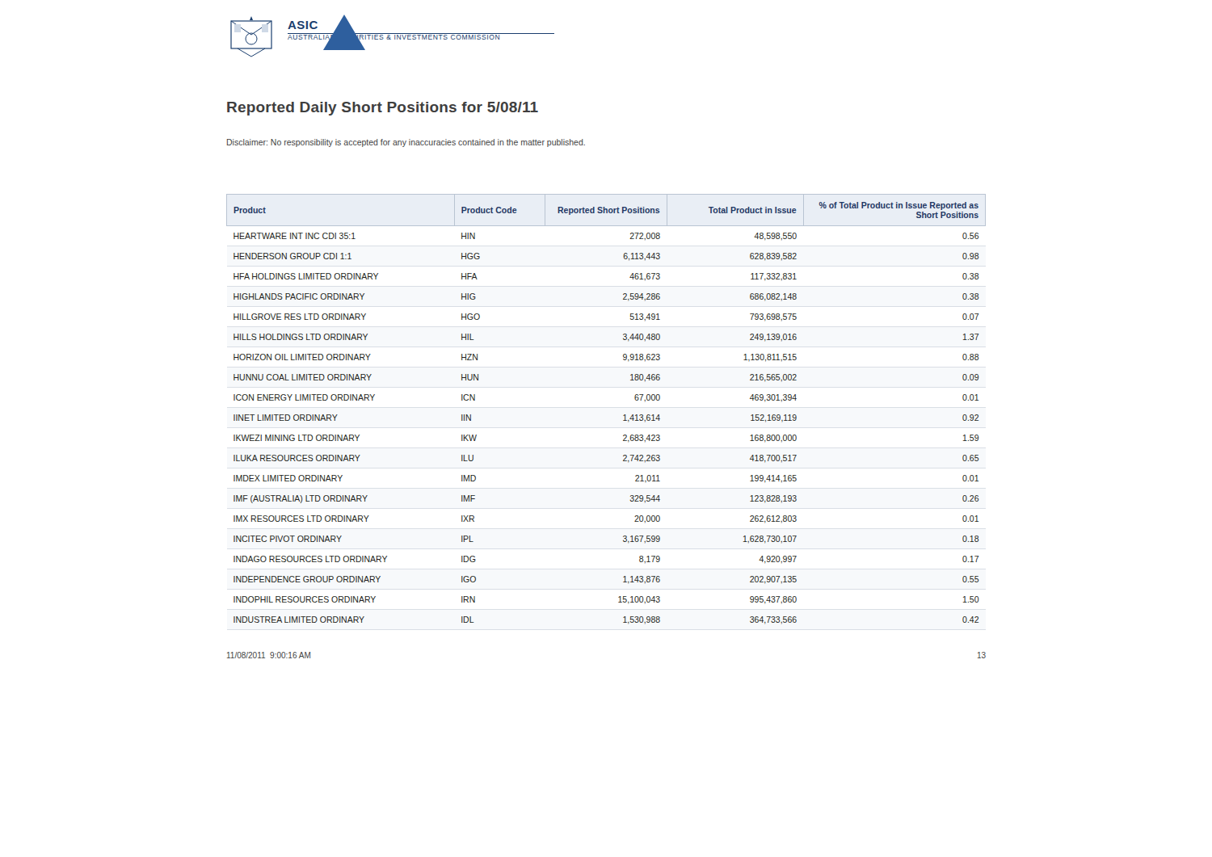ASIC
Australian Securities & Investments Commission
Reported Daily Short Positions for 5/08/11
Disclaimer: No responsibility is accepted for any inaccuracies contained in the matter published.
| Product | Product Code | Reported Short Positions | Total Product in Issue | % of Total Product in Issue Reported as Short Positions |
| --- | --- | --- | --- | --- |
| HEARTWARE INT INC CDI 35:1 | HIN | 272,008 | 48,598,550 | 0.56 |
| HENDERSON GROUP CDI 1:1 | HGG | 6,113,443 | 628,839,582 | 0.98 |
| HFA HOLDINGS LIMITED ORDINARY | HFA | 461,673 | 117,332,831 | 0.38 |
| HIGHLANDS PACIFIC ORDINARY | HIG | 2,594,286 | 686,082,148 | 0.38 |
| HILLGROVE RES LTD ORDINARY | HGO | 513,491 | 793,698,575 | 0.07 |
| HILLS HOLDINGS LTD ORDINARY | HIL | 3,440,480 | 249,139,016 | 1.37 |
| HORIZON OIL LIMITED ORDINARY | HZN | 9,918,623 | 1,130,811,515 | 0.88 |
| HUNNU COAL LIMITED ORDINARY | HUN | 180,466 | 216,565,002 | 0.09 |
| ICON ENERGY LIMITED ORDINARY | ICN | 67,000 | 469,301,394 | 0.01 |
| IINET LIMITED ORDINARY | IIN | 1,413,614 | 152,169,119 | 0.92 |
| IKWEZI MINING LTD ORDINARY | IKW | 2,683,423 | 168,800,000 | 1.59 |
| ILUKA RESOURCES ORDINARY | ILU | 2,742,263 | 418,700,517 | 0.65 |
| IMDEX LIMITED ORDINARY | IMD | 21,011 | 199,414,165 | 0.01 |
| IMF (AUSTRALIA) LTD ORDINARY | IMF | 329,544 | 123,828,193 | 0.26 |
| IMX RESOURCES LTD ORDINARY | IXR | 20,000 | 262,612,803 | 0.01 |
| INCITEC PIVOT ORDINARY | IPL | 3,167,599 | 1,628,730,107 | 0.18 |
| INDAGO RESOURCES LTD ORDINARY | IDG | 8,179 | 4,920,997 | 0.17 |
| INDEPENDENCE GROUP ORDINARY | IGO | 1,143,876 | 202,907,135 | 0.55 |
| INDOPHIL RESOURCES ORDINARY | IRN | 15,100,043 | 995,437,860 | 1.50 |
| INDUSTREA LIMITED ORDINARY | IDL | 1,530,988 | 364,733,566 | 0.42 |
11/08/2011 9:00:16 AM
13